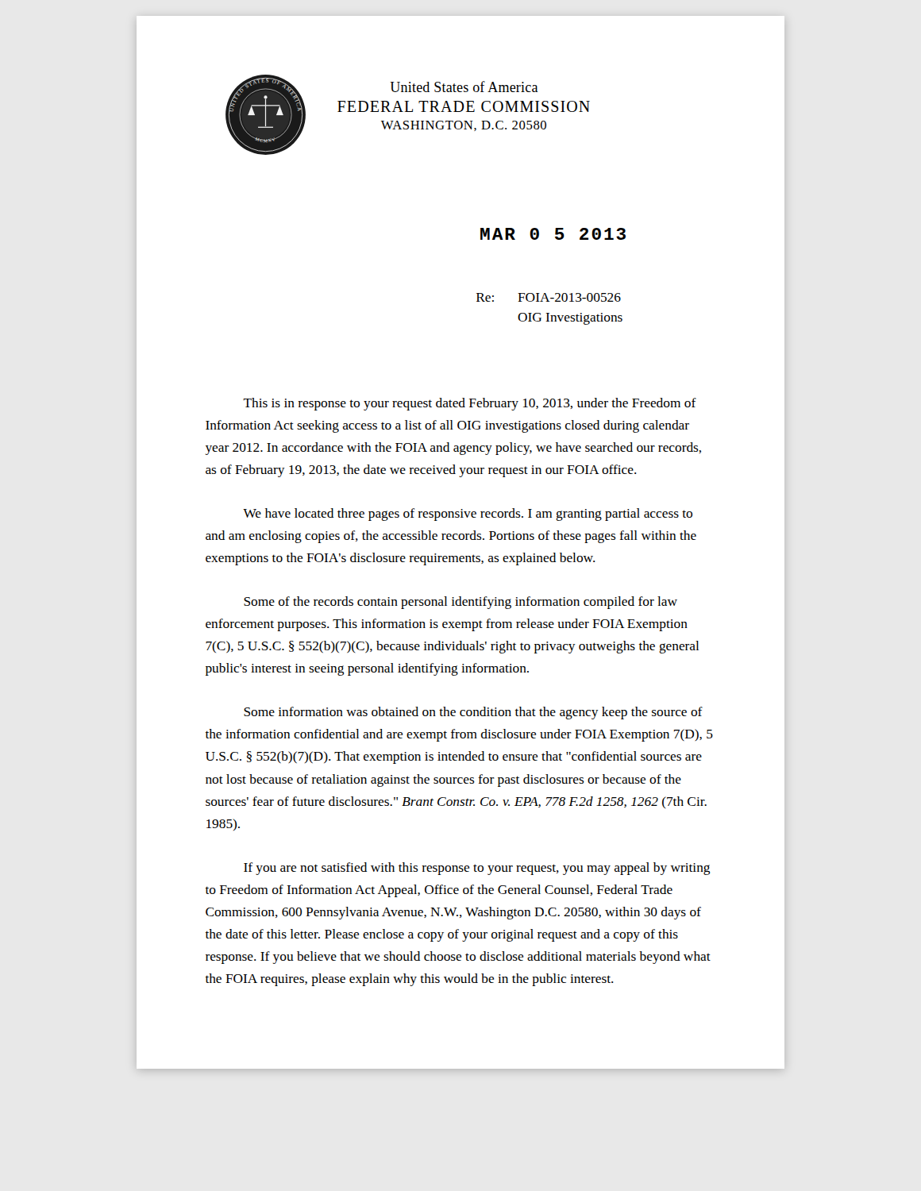UNITED STATES OF AMERICA MCMXV
United States of America
FEDERAL TRADE COMMISSION
WASHINGTON, D.C. 20580
MAR 0 5 2013
Re: FOIA-2013-00526
OIG Investigations
This is in response to your request dated February 10, 2013, under the Freedom of Information Act seeking access to a list of all OIG investigations closed during calendar year 2012. In accordance with the FOIA and agency policy, we have searched our records, as of February 19, 2013, the date we received your request in our FOIA office.
We have located three pages of responsive records. I am granting partial access to and am enclosing copies of, the accessible records. Portions of these pages fall within the exemptions to the FOIA's disclosure requirements, as explained below.
Some of the records contain personal identifying information compiled for law enforcement purposes. This information is exempt from release under FOIA Exemption 7(C), 5 U.S.C. § 552(b)(7)(C), because individuals' right to privacy outweighs the general public's interest in seeing personal identifying information.
Some information was obtained on the condition that the agency keep the source of the information confidential and are exempt from disclosure under FOIA Exemption 7(D), 5 U.S.C. § 552(b)(7)(D). That exemption is intended to ensure that "confidential sources are not lost because of retaliation against the sources for past disclosures or because of the sources' fear of future disclosures." Brant Constr. Co. v. EPA, 778 F.2d 1258, 1262 (7th Cir. 1985).
If you are not satisfied with this response to your request, you may appeal by writing to Freedom of Information Act Appeal, Office of the General Counsel, Federal Trade Commission, 600 Pennsylvania Avenue, N.W., Washington D.C. 20580, within 30 days of the date of this letter. Please enclose a copy of your original request and a copy of this response. If you believe that we should choose to disclose additional materials beyond what the FOIA requires, please explain why this would be in the public interest.